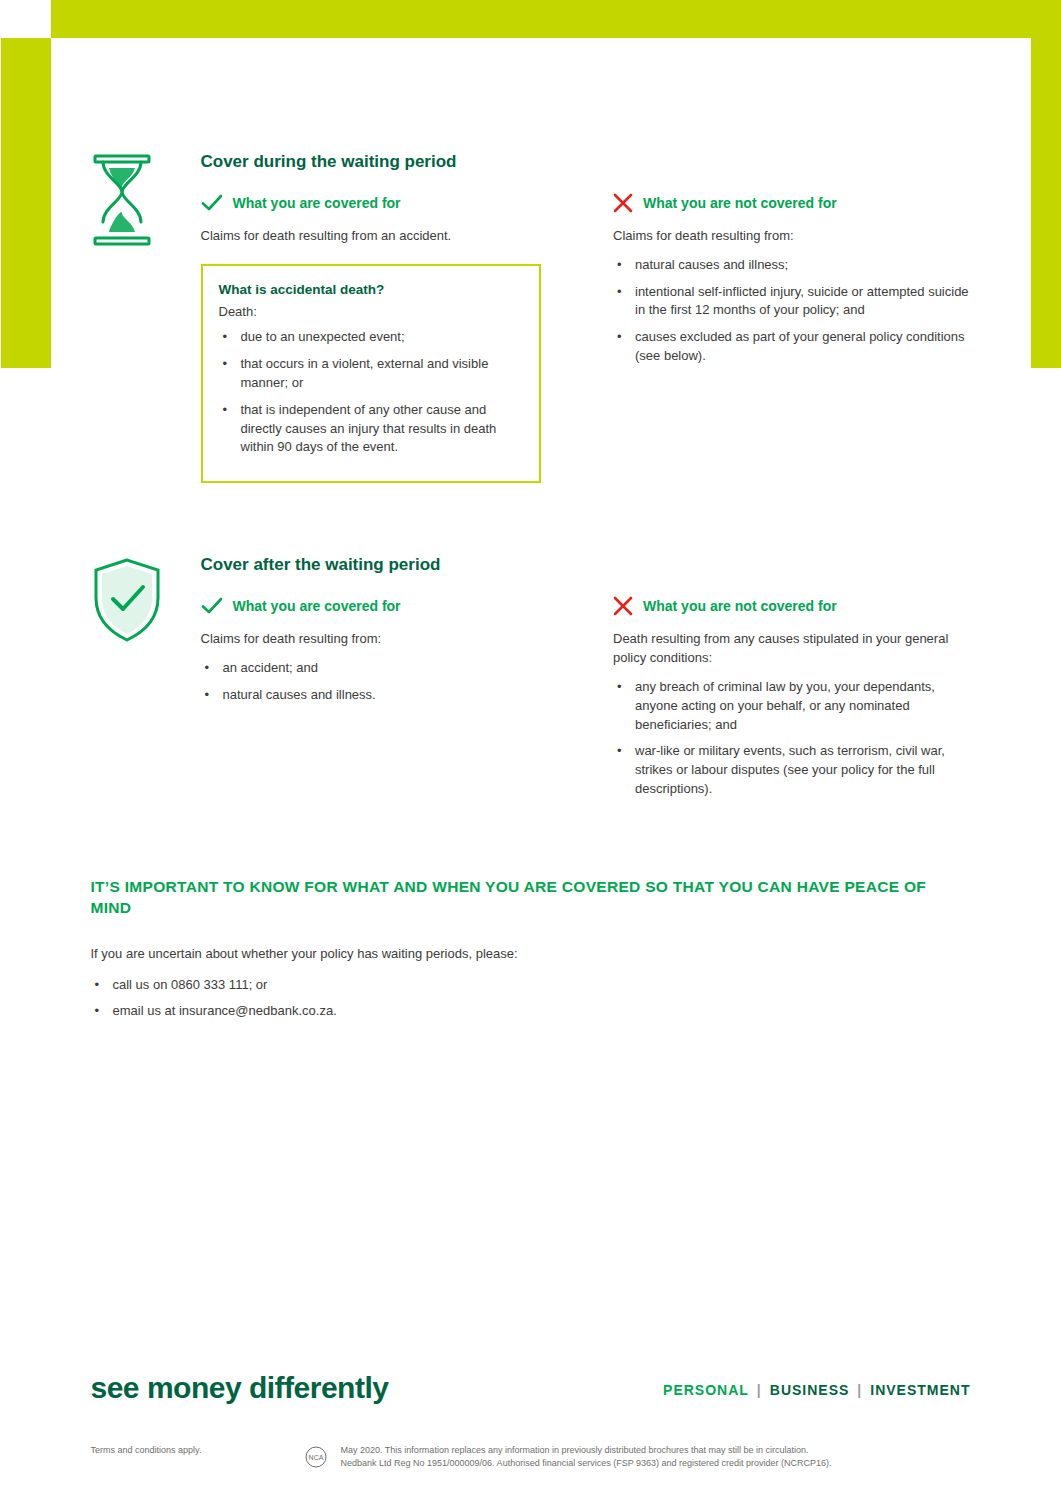Cover during the waiting period
What you are covered for
Claims for death resulting from an accident.
What is accidental death?
Death:
due to an unexpected event;
that occurs in a violent, external and visible manner; or
that is independent of any other cause and directly causes an injury that results in death within 90 days of the event.
What you are not covered for
Claims for death resulting from:
natural causes and illness;
intentional self-inflicted injury, suicide or attempted suicide in the first 12 months of your policy; and
causes excluded as part of your general policy conditions (see below).
Cover after the waiting period
What you are covered for
Claims for death resulting from:
an accident; and
natural causes and illness.
What you are not covered for
Death resulting from any causes stipulated in your general policy conditions:
any breach of criminal law by you, your dependants, anyone acting on your behalf, or any nominated beneficiaries; and
war-like or military events, such as terrorism, civil war, strikes or labour disputes (see your policy for the full descriptions).
It’s important to know for what and when you are covered so that you can have peace of mind
If you are uncertain about whether your policy has waiting periods, please:
call us on 0860 333 111; or
email us at insurance@nedbank.co.za.
see money differently
PERSONAL|BUSINESS|INVESTMENT
Terms and conditions apply.
NCA
May 2020. This information replaces any information in previously distributed brochures that may still be in circulation.
Nedbank Ltd Reg No 1951/000009/06. Authorised financial services (FSP 9363) and registered credit provider (NCRCP16).